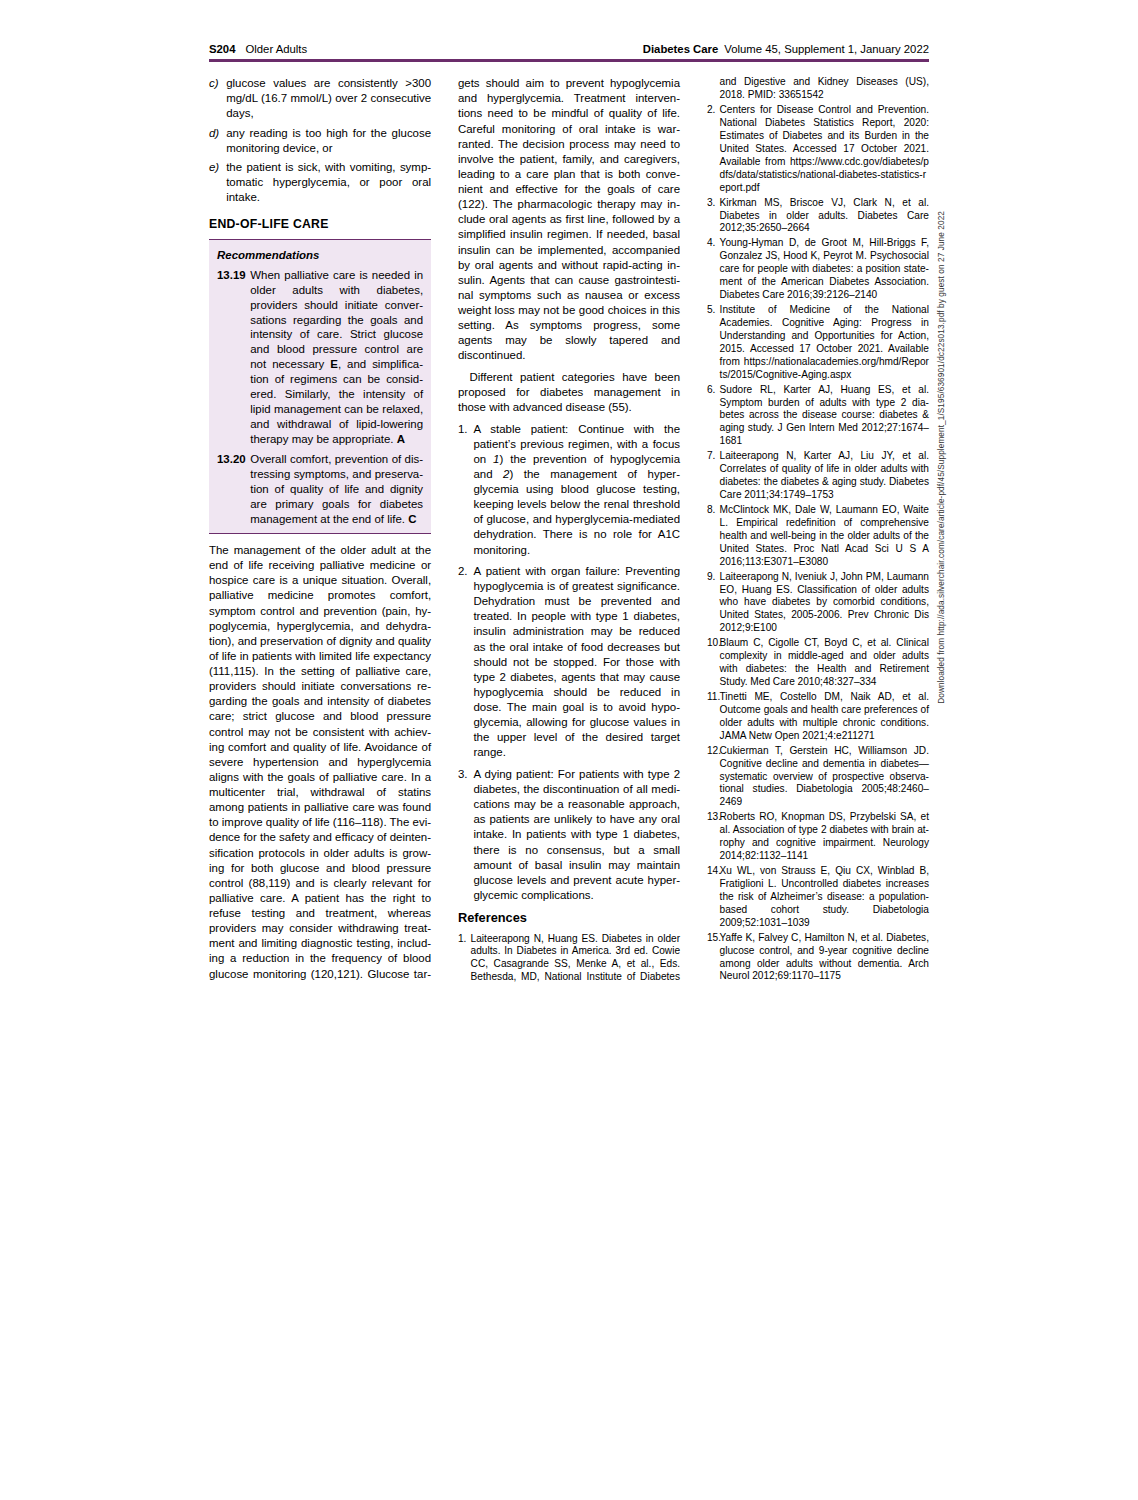S204 Older Adults
Diabetes Care Volume 45, Supplement 1, January 2022
Downloaded from http://ada.silverchair.com/care/article-pdf/45/Supplement_1/S195/636901/dc22s013.pdf by guest on 27 June 2022
c) glucose values are consistently >300 mg/dL (16.7 mmol/L) over 2 consecutive days,
d) any reading is too high for the glucose monitoring device, or
e) the patient is sick, with vomiting, symptomatic hyperglycemia, or poor oral intake.
End-of-Life Care
Recommendations
13.19 When palliative care is needed in older adults with diabetes, providers should initiate conversations regarding the goals and intensity of care. Strict glucose and blood pressure control are not necessary E, and simplification of regimens can be considered. Similarly, the intensity of lipid management can be relaxed, and withdrawal of lipid-lowering therapy may be appropriate. A
13.20 Overall comfort, prevention of distressing symptoms, and preservation of quality of life and dignity are primary goals for diabetes management at the end of life. C
The management of the older adult at the end of life receiving palliative medicine or hospice care is a unique situation. Overall, palliative medicine promotes comfort, symptom control and prevention (pain, hypoglycemia, hyperglycemia, and dehydration), and preservation of dignity and quality of life in patients with limited life expectancy (111,115). In the setting of palliative care, providers should initiate conversations regarding the goals and intensity of diabetes care; strict glucose and blood pressure control may not be consistent with achieving comfort and quality of life. Avoidance of severe hypertension and hyperglycemia aligns with the goals of palliative care. In a multicenter trial, withdrawal of statins among patients in palliative care was found to improve quality of life (116–118). The evidence for the safety and efficacy of deintensification protocols in older adults is growing for both glucose and blood pressure control (88,119) and is clearly relevant for palliative care. A patient has the right to refuse testing and treatment, whereas providers may consider withdrawing treatment and limiting diagnostic testing, including a reduction in the frequency of blood glucose monitoring (120,121). Glucose targets should aim to prevent hypoglycemia and hyperglycemia. Treatment interventions need to be mindful of quality of life. Careful monitoring of oral intake is warranted. The decision process may need to involve the patient, family, and caregivers, leading to a care plan that is both convenient and effective for the goals of care (122). The pharmacologic therapy may include oral agents as first line, followed by a simplified insulin regimen. If needed, basal insulin can be implemented, accompanied by oral agents and without rapid-acting insulin. Agents that can cause gastrointestinal symptoms such as nausea or excess weight loss may not be good choices in this setting. As symptoms progress, some agents may be slowly tapered and discontinued.
Different patient categories have been proposed for diabetes management in those with advanced disease (55).
A stable patient: Continue with the patient’s previous regimen, with a focus on 1) the prevention of hypoglycemia and 2) the management of hyperglycemia using blood glucose testing, keeping levels below the renal threshold of glucose, and hyperglycemia-mediated dehydration. There is no role for A1C monitoring.
A patient with organ failure: Preventing hypoglycemia is of greatest significance. Dehydration must be prevented and treated. In people with type 1 diabetes, insulin administration may be reduced as the oral intake of food decreases but should not be stopped. For those with type 2 diabetes, agents that may cause hypoglycemia should be reduced in dose. The main goal is to avoid hypoglycemia, allowing for glucose values in the upper level of the desired target range.
A dying patient: For patients with type 2 diabetes, the discontinuation of all medications may be a reasonable approach, as patients are unlikely to have any oral intake. In patients with type 1 diabetes, there is no consensus, but a small amount of basal insulin may maintain glucose levels and prevent acute hyperglycemic complications.
References
Laiteerapong N, Huang ES. Diabetes in older adults. In Diabetes in America. 3rd ed. Cowie CC, Casagrande SS, Menke A, et al., Eds. Bethesda, MD, National Institute of Diabetes and Digestive and Kidney Diseases (US), 2018. PMID: 33651542
Centers for Disease Control and Prevention. National Diabetes Statistics Report, 2020: Estimates of Diabetes and its Burden in the United States. Accessed 17 October 2021. Available from https://www.cdc.gov/diabetes/pdfs/data/statistics/national-diabetes-statistics-report.pdf
Kirkman MS, Briscoe VJ, Clark N, et al. Diabetes in older adults. Diabetes Care 2012;35:2650–2664
Young-Hyman D, de Groot M, Hill-Briggs F, Gonzalez JS, Hood K, Peyrot M. Psychosocial care for people with diabetes: a position statement of the American Diabetes Association. Diabetes Care 2016;39:2126–2140
Institute of Medicine of the National Academies. Cognitive Aging: Progress in Understanding and Opportunities for Action, 2015. Accessed 17 October 2021. Available from https://nationalacademies.org/hmd/Reports/2015/Cognitive-Aging.aspx
Sudore RL, Karter AJ, Huang ES, et al. Symptom burden of adults with type 2 diabetes across the disease course: diabetes & aging study. J Gen Intern Med 2012;27:1674–1681
Laiteerapong N, Karter AJ, Liu JY, et al. Correlates of quality of life in older adults with diabetes: the diabetes & aging study. Diabetes Care 2011;34:1749–1753
McClintock MK, Dale W, Laumann EO, Waite L. Empirical redefinition of comprehensive health and well-being in the older adults of the United States. Proc Natl Acad Sci U S A 2016;113:E3071–E3080
Laiteerapong N, Iveniuk J, John PM, Laumann EO, Huang ES. Classification of older adults who have diabetes by comorbid conditions, United States, 2005-2006. Prev Chronic Dis 2012;9:E100
Blaum C, Cigolle CT, Boyd C, et al. Clinical complexity in middle-aged and older adults with diabetes: the Health and Retirement Study. Med Care 2010;48:327–334
Tinetti ME, Costello DM, Naik AD, et al. Outcome goals and health care preferences of older adults with multiple chronic conditions. JAMA Netw Open 2021;4:e211271
Cukierman T, Gerstein HC, Williamson JD. Cognitive decline and dementia in diabetes—systematic overview of prospective observational studies. Diabetologia 2005;48:2460–2469
Roberts RO, Knopman DS, Przybelski SA, et al. Association of type 2 diabetes with brain atrophy and cognitive impairment. Neurology 2014;82:1132–1141
Xu WL, von Strauss E, Qiu CX, Winblad B, Fratiglioni L. Uncontrolled diabetes increases the risk of Alzheimer’s disease: a population-based cohort study. Diabetologia 2009;52:1031–1039
Yaffe K, Falvey C, Hamilton N, et al. Diabetes, glucose control, and 9-year cognitive decline among older adults without dementia. Arch Neurol 2012;69:1170–1175